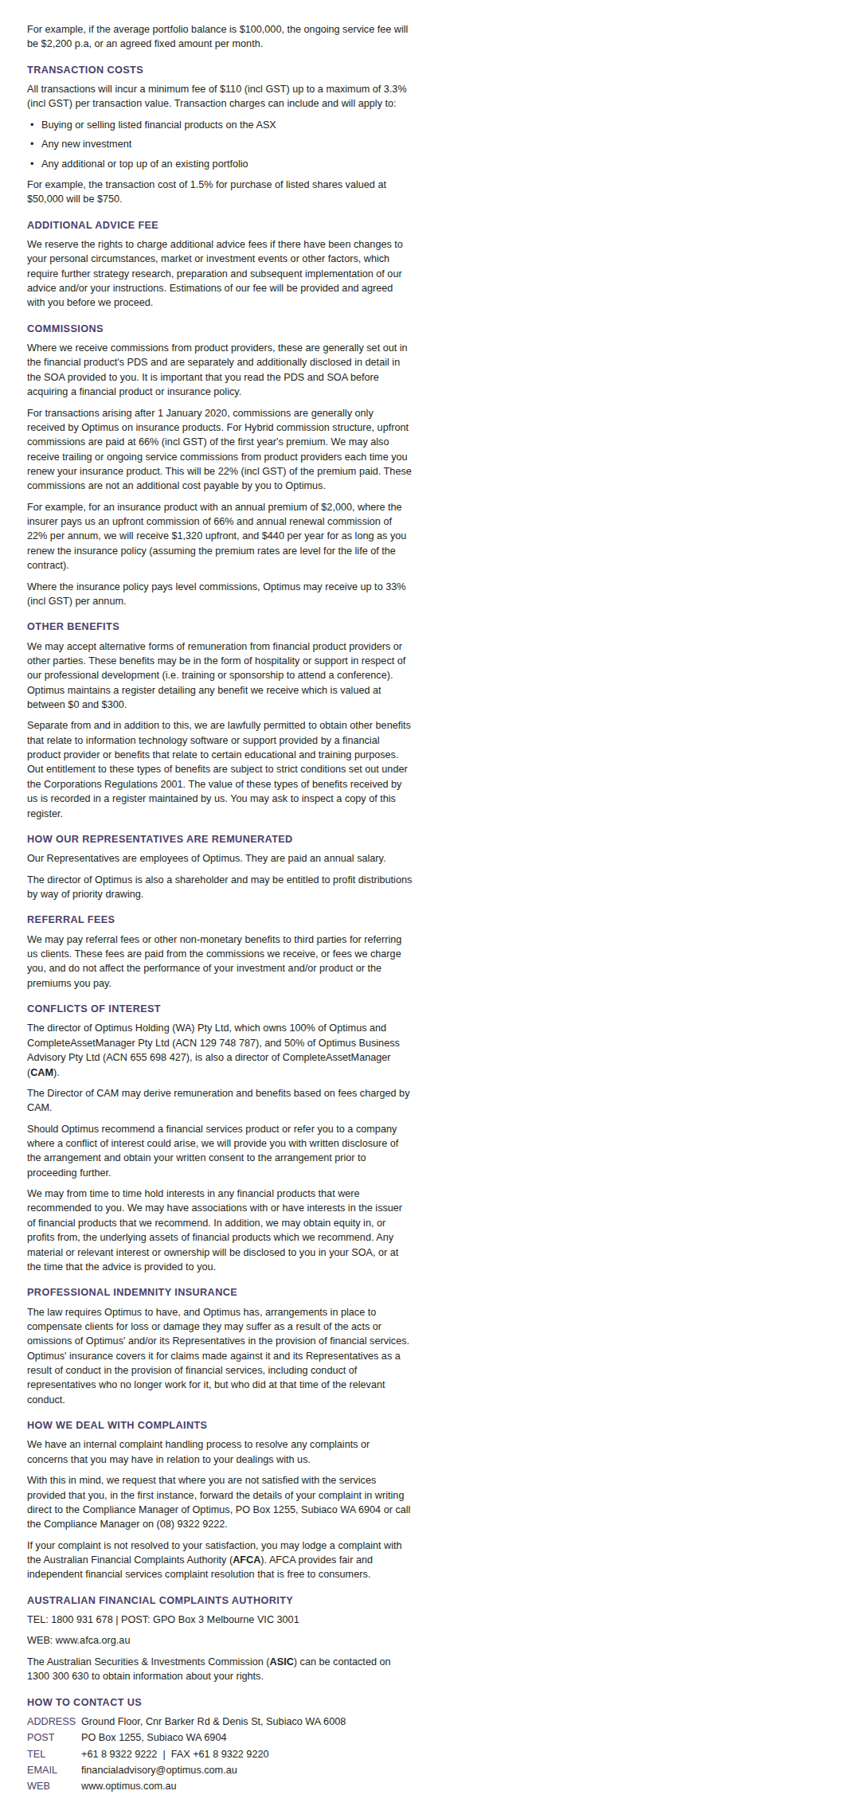For example, if the average portfolio balance is $100,000, the ongoing service fee will be $2,200 p.a, or an agreed fixed amount per month.
Transaction Costs
All transactions will incur a minimum fee of $110 (incl GST) up to a maximum of 3.3% (incl GST) per transaction value. Transaction charges can include and will apply to:
Buying or selling listed financial products on the ASX
Any new investment
Any additional or top up of an existing portfolio
For example, the transaction cost of 1.5% for purchase of listed shares valued at $50,000 will be $750.
Additional Advice Fee
We reserve the rights to charge additional advice fees if there have been changes to your personal circumstances, market or investment events or other factors, which require further strategy research, preparation and subsequent implementation of our advice and/or your instructions. Estimations of our fee will be provided and agreed with you before we proceed.
Commissions
Where we receive commissions from product providers, these are generally set out in the financial product's PDS and are separately and additionally disclosed in detail in the SOA provided to you. It is important that you read the PDS and SOA before acquiring a financial product or insurance policy.
For transactions arising after 1 January 2020, commissions are generally only received by Optimus on insurance products. For Hybrid commission structure, upfront commissions are paid at 66% (incl GST) of the first year's premium. We may also receive trailing or ongoing service commissions from product providers each time you renew your insurance product. This will be 22% (incl GST) of the premium paid. These commissions are not an additional cost payable by you to Optimus.
For example, for an insurance product with an annual premium of $2,000, where the insurer pays us an upfront commission of 66% and annual renewal commission of 22% per annum, we will receive $1,320 upfront, and $440 per year for as long as you renew the insurance policy (assuming the premium rates are level for the life of the contract).
Where the insurance policy pays level commissions, Optimus may receive up to 33% (incl GST) per annum.
Other Benefits
We may accept alternative forms of remuneration from financial product providers or other parties. These benefits may be in the form of hospitality or support in respect of our professional development (i.e. training or sponsorship to attend a conference). Optimus maintains a register detailing any benefit we receive which is valued at between $0 and $300.
Separate from and in addition to this, we are lawfully permitted to obtain other benefits that relate to information technology software or support provided by a financial product provider or benefits that relate to certain educational and training purposes. Out entitlement to these types of benefits are subject to strict conditions set out under the Corporations Regulations 2001. The value of these types of benefits received by us is recorded in a register maintained by us. You may ask to inspect a copy of this register.
How Our Representatives Are Remunerated
Our Representatives are employees of Optimus. They are paid an annual salary.
The director of Optimus is also a shareholder and may be entitled to profit distributions by way of priority drawing.
Referral Fees
We may pay referral fees or other non-monetary benefits to third parties for referring us clients. These fees are paid from the commissions we receive, or fees we charge you, and do not affect the performance of your investment and/or product or the premiums you pay.
Conflicts of Interest
The director of Optimus Holding (WA) Pty Ltd, which owns 100% of Optimus and CompleteAssetManager Pty Ltd (ACN 129 748 787), and 50% of Optimus Business Advisory Pty Ltd (ACN 655 698 427), is also a director of CompleteAssetManager (CAM).
The Director of CAM may derive remuneration and benefits based on fees charged by CAM.
Should Optimus recommend a financial services product or refer you to a company where a conflict of interest could arise, we will provide you with written disclosure of the arrangement and obtain your written consent to the arrangement prior to proceeding further.
We may from time to time hold interests in any financial products that were recommended to you. We may have associations with or have interests in the issuer of financial products that we recommend. In addition, we may obtain equity in, or profits from, the underlying assets of financial products which we recommend. Any material or relevant interest or ownership will be disclosed to you in your SOA, or at the time that the advice is provided to you.
Professional Indemnity Insurance
The law requires Optimus to have, and Optimus has, arrangements in place to compensate clients for loss or damage they may suffer as a result of the acts or omissions of Optimus' and/or its Representatives in the provision of financial services. Optimus' insurance covers it for claims made against it and its Representatives as a result of conduct in the provision of financial services, including conduct of representatives who no longer work for it, but who did at that time of the relevant conduct.
How We Deal With Complaints
We have an internal complaint handling process to resolve any complaints or concerns that you may have in relation to your dealings with us.
With this in mind, we request that where you are not satisfied with the services provided that you, in the first instance, forward the details of your complaint in writing direct to the Compliance Manager of Optimus, PO Box 1255, Subiaco WA 6904 or call the Compliance Manager on (08) 9322 9222.
If your complaint is not resolved to your satisfaction, you may lodge a complaint with the Australian Financial Complaints Authority (AFCA). AFCA provides fair and independent financial services complaint resolution that is free to consumers.
Australian Financial Complaints Authority
TEL: 1800 931 678 | POST: GPO Box 3 Melbourne VIC 3001
WEB: www.afca.org.au
The Australian Securities & Investments Commission (ASIC) can be contacted on 1300 300 630 to obtain information about your rights.
How To Contact Us
| Address | Ground Floor, Cnr Barker Rd & Denis St, Subiaco WA 6008 |
| Post | PO Box 1255, Subiaco WA 6904 |
| Tel | +61 8 9322 9222 / FAX +61 8 9322 9220 |
| Email | financialadvisory@optimus.com.au |
| Web | www.optimus.com.au |